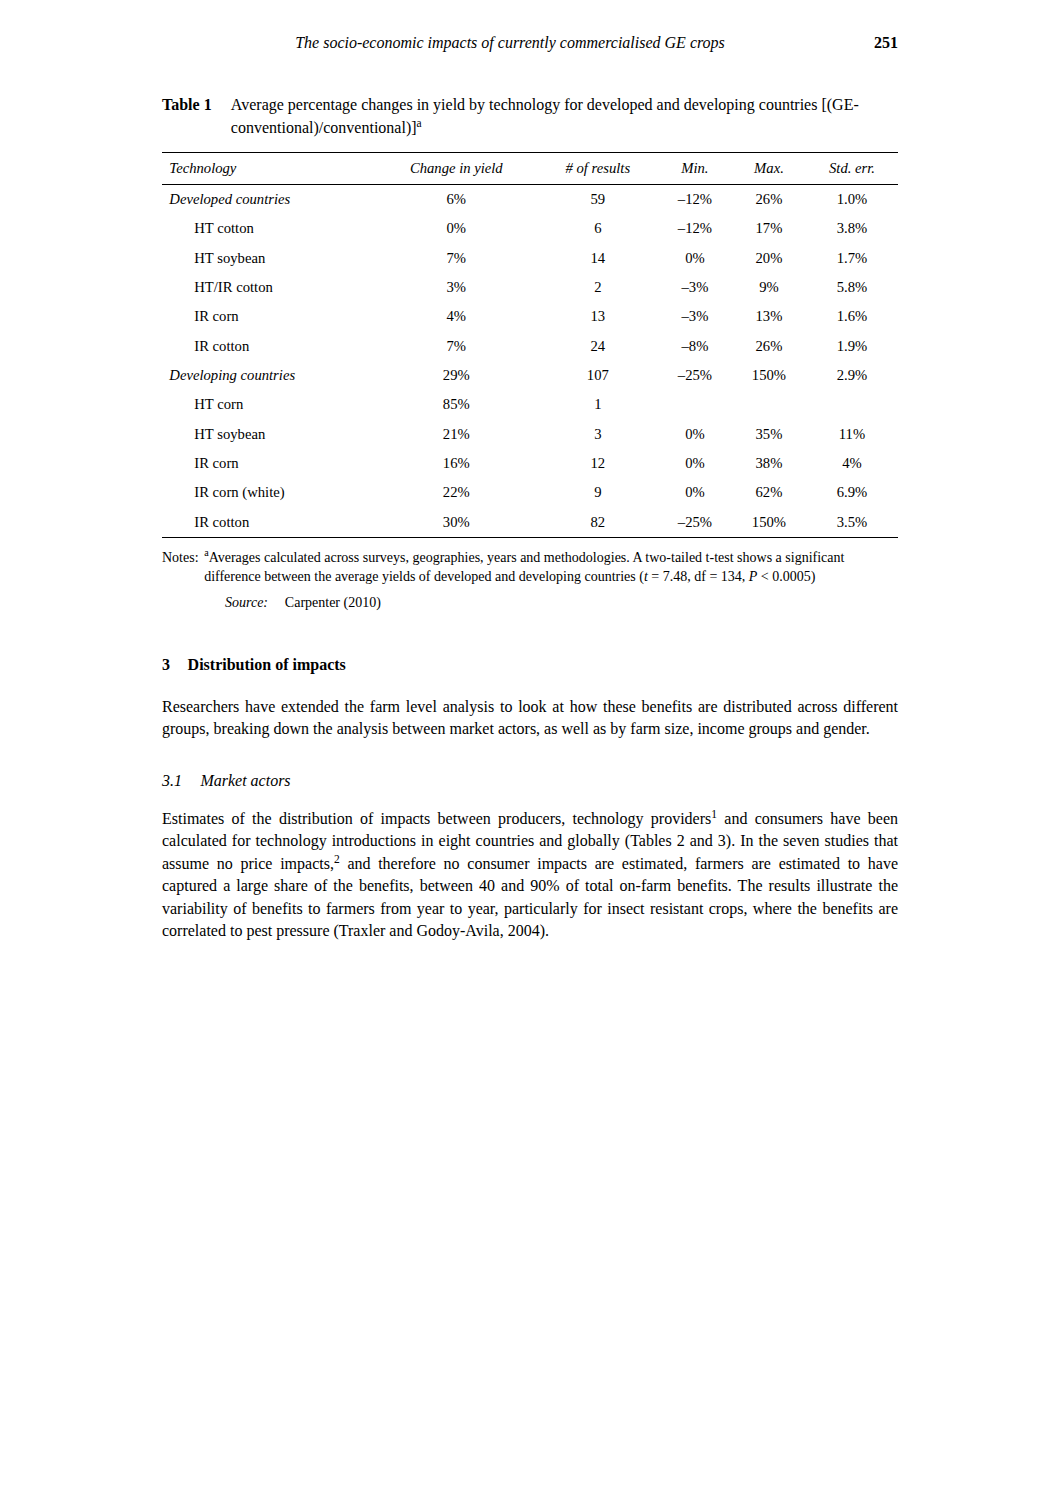The socio-economic impacts of currently commercialised GE crops 251
Table 1 Average percentage changes in yield by technology for developed and developing countries [(GE-conventional)/conventional)]a
| Technology | Change in yield | # of results | Min. | Max. | Std. err. |
| --- | --- | --- | --- | --- | --- |
| Developed countries | 6% | 59 | –12% | 26% | 1.0% |
| HT cotton | 0% | 6 | –12% | 17% | 3.8% |
| HT soybean | 7% | 14 | 0% | 20% | 1.7% |
| HT/IR cotton | 3% | 2 | –3% | 9% | 5.8% |
| IR corn | 4% | 13 | –3% | 13% | 1.6% |
| IR cotton | 7% | 24 | –8% | 26% | 1.9% |
| Developing countries | 29% | 107 | –25% | 150% | 2.9% |
| HT corn | 85% | 1 | | | |
| HT soybean | 21% | 3 | 0% | 35% | 11% |
| IR corn | 16% | 12 | 0% | 38% | 4% |
| IR corn (white) | 22% | 9 | 0% | 62% | 6.9% |
| IR cotton | 30% | 82 | –25% | 150% | 3.5% |
Notes: aAverages calculated across surveys, geographies, years and methodologies. A two-tailed t-test shows a significant difference between the average yields of developed and developing countries (t = 7.48, df = 134, P < 0.0005)
Source: Carpenter (2010)
3 Distribution of impacts
Researchers have extended the farm level analysis to look at how these benefits are distributed across different groups, breaking down the analysis between market actors, as well as by farm size, income groups and gender.
3.1 Market actors
Estimates of the distribution of impacts between producers, technology providers1 and consumers have been calculated for technology introductions in eight countries and globally (Tables 2 and 3). In the seven studies that assume no price impacts,2 and therefore no consumer impacts are estimated, farmers are estimated to have captured a large share of the benefits, between 40 and 90% of total on-farm benefits. The results illustrate the variability of benefits to farmers from year to year, particularly for insect resistant crops, where the benefits are correlated to pest pressure (Traxler and Godoy-Avila, 2004).